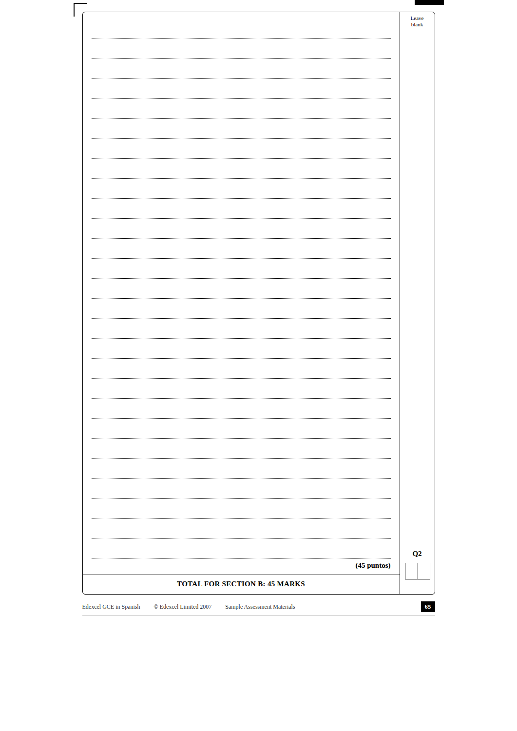Leave
blank
Q2
(45 puntos)
TOTAL FOR SECTION B: 45 MARKS
Edexcel GCE in Spanish © Edexcel Limited 2007 Sample Assessment Materials
65